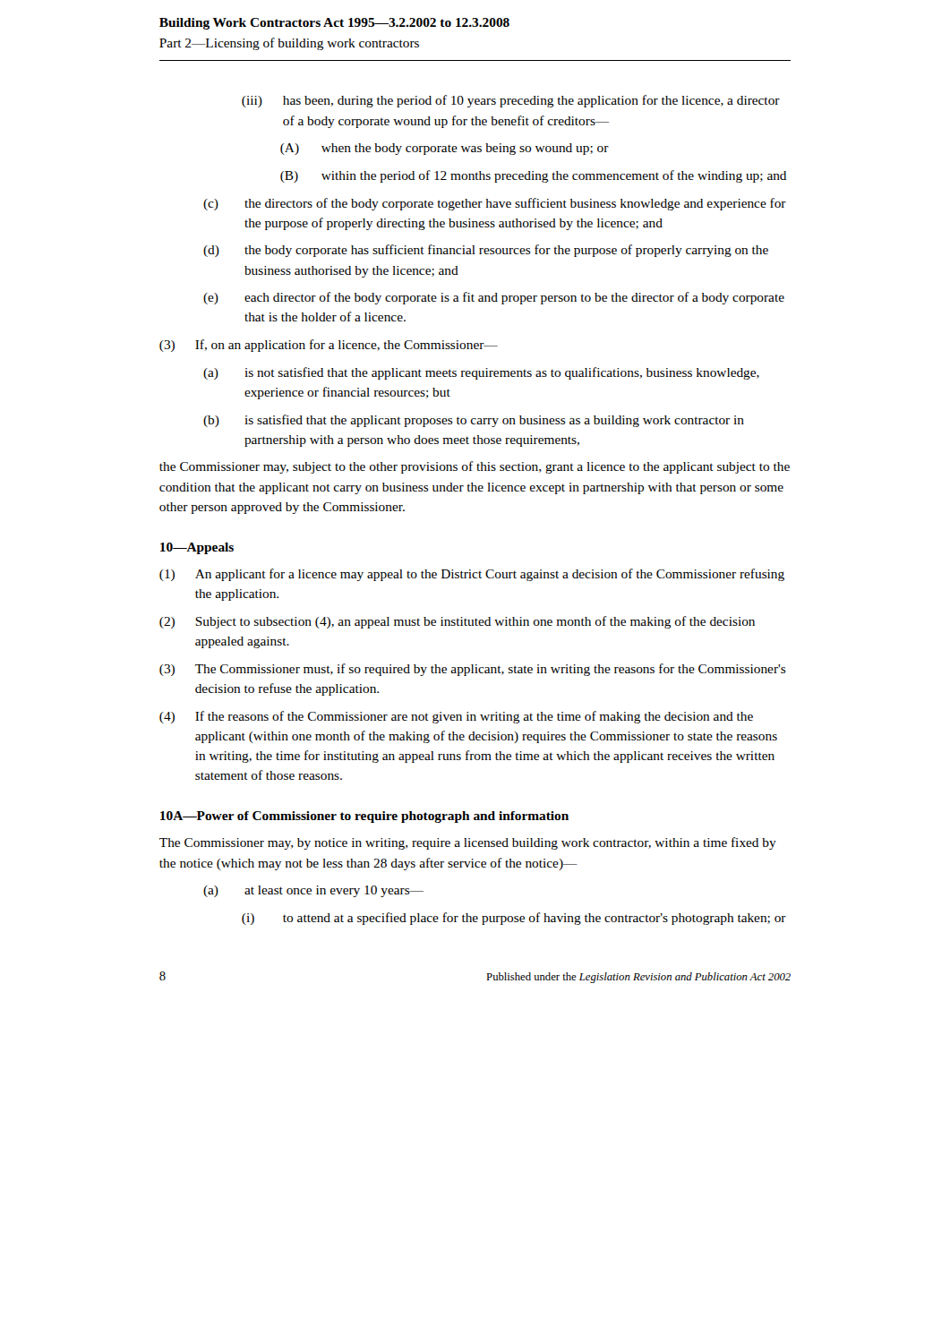Building Work Contractors Act 1995—3.2.2002 to 12.3.2008
Part 2—Licensing of building work contractors
(iii) has been, during the period of 10 years preceding the application for the licence, a director of a body corporate wound up for the benefit of creditors—
(A) when the body corporate was being so wound up; or
(B) within the period of 12 months preceding the commencement of the winding up; and
(c) the directors of the body corporate together have sufficient business knowledge and experience for the purpose of properly directing the business authorised by the licence; and
(d) the body corporate has sufficient financial resources for the purpose of properly carrying on the business authorised by the licence; and
(e) each director of the body corporate is a fit and proper person to be the director of a body corporate that is the holder of a licence.
(3) If, on an application for a licence, the Commissioner—
(a) is not satisfied that the applicant meets requirements as to qualifications, business knowledge, experience or financial resources; but
(b) is satisfied that the applicant proposes to carry on business as a building work contractor in partnership with a person who does meet those requirements,
the Commissioner may, subject to the other provisions of this section, grant a licence to the applicant subject to the condition that the applicant not carry on business under the licence except in partnership with that person or some other person approved by the Commissioner.
10—Appeals
(1) An applicant for a licence may appeal to the District Court against a decision of the Commissioner refusing the application.
(2) Subject to subsection (4), an appeal must be instituted within one month of the making of the decision appealed against.
(3) The Commissioner must, if so required by the applicant, state in writing the reasons for the Commissioner's decision to refuse the application.
(4) If the reasons of the Commissioner are not given in writing at the time of making the decision and the applicant (within one month of the making of the decision) requires the Commissioner to state the reasons in writing, the time for instituting an appeal runs from the time at which the applicant receives the written statement of those reasons.
10A—Power of Commissioner to require photograph and information
The Commissioner may, by notice in writing, require a licensed building work contractor, within a time fixed by the notice (which may not be less than 28 days after service of the notice)—
(a) at least once in every 10 years—
(i) to attend at a specified place for the purpose of having the contractor's photograph taken; or
8 Published under the Legislation Revision and Publication Act 2002